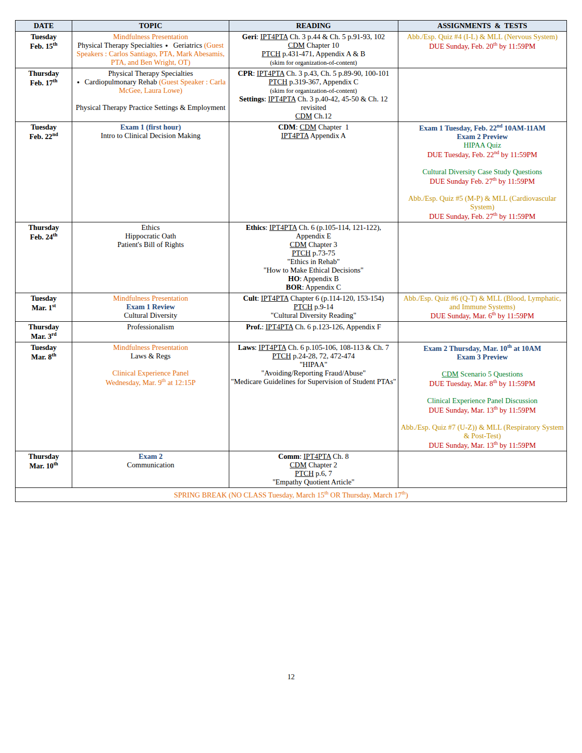| DATE | TOPIC | READING | ASSIGNMENTS & TESTS |
| --- | --- | --- | --- |
| Tuesday Feb. 15 th | Mindfulness Presentation Physical Therapy Specialties Geriatrics (Guest Speakers : Carlos Santiago, PTA, Mark Abesamis, PTA, and Ben Wright, OT) | Geri : IPT4PTA Ch. 3 p.44 & Ch. 5 p.91-93, 102 CDM Chapter 10 PTCH p.431-471, Appendix A & B (skim for organization-of-content) | Abb./Esp. Quiz #4 (I-L) & MLL (Nervous System) DUE Sunday, Feb. 20 th by 11:59PM |
| Thursday Feb. 17 th | Physical Therapy Specialties Cardiopulmonary Rehab (Guest Speaker : Carla McGee, Laura Lowe) Physical Therapy Practice Settings & Employment | CPR : IPT4PTA Ch. 3 p.43, Ch. 5 p.89-90, 100-101 PTCH p.319-367, Appendix C (skim for organization-of-content) Settings : IPT4PTA Ch. 3 p.40-42, 45-50 & Ch. 12 revisited CDM Ch.12 | |
| Tuesday Feb. 22 nd | Exam 1 (first hour) Intro to Clinical Decision Making | CDM : CDM Chapter 1 IPT4PTA Appendix A | Exam 1 Tuesday, Feb. 22 nd 10AM-11AM Exam 2 Preview HIPAA Quiz DUE Tuesday, Feb. 22 nd by 11:59PM Cultural Diversity Case Study Questions DUE Sunday Feb. 27 th by 11:59PM Abb./Esp. Quiz #5 (M-P) & MLL (Cardiovascular System) DUE Sunday, Feb. 27 th by 11:59PM |
| Thursday Feb. 24 th | Ethics Hippocratic Oath Patient's Bill of Rights | Ethics : IPT4PTA Ch. 6 (p.105-114, 121-122), Appendix E CDM Chapter 3 PTCH p.73-75 "Ethics in Rehab" "How to Make Ethical Decisions" HO : Appendix B BOR : Appendix C | |
| Tuesday Mar. 1 st | Mindfulness Presentation Exam 1 Review Cultural Diversity | Cult : IPT4PTA Chapter 6 (p.114-120, 153-154) PTCH p.9-14 "Cultural Diversity Reading" | Abb./Esp. Quiz #6 (Q-T) & MLL (Blood, Lymphatic, and Immune Systems) DUE Sunday, Mar. 6 th by 11:59PM |
| Thursday Mar. 3 rd | Professionalism | Prof. : IPT4PTA Ch. 6 p.123-126, Appendix F | |
| Tuesday Mar. 8 th | Mindfulness Presentation Laws & Regs Clinical Experience Panel Wednesday, Mar. 9 th at 12:15P | Laws : IPT4PTA Ch. 6 p.105-106, 108-113 & Ch. 7 PTCH p.24-28, 72, 472-474 "HIPAA" "Avoiding/Reporting Fraud/Abuse" "Medicare Guidelines for Supervision of Student PTAs" | Exam 2 Thursday, Mar. 10 th at 10AM Exam 3 Preview CDM Scenario 5 Questions DUE Tuesday, Mar. 8 th by 11:59PM Clinical Experience Panel Discussion DUE Sunday, Mar. 13 th by 11:59PM Abb./Esp. Quiz #7 (U-Z)) & MLL (Respiratory System & Post-Test) DUE Sunday, Mar. 13 th by 11:59PM |
| Thursday Mar. 10 th | Exam 2 Communication | Comm : IPT4PTA Ch. 8 CDM Chapter 2 PTCH p.6, 7 "Empathy Quotient Article" | |
| SPRING BREAK (NO CLASS Tuesday, March 15 th OR Thursday, March 17 th ) |
12